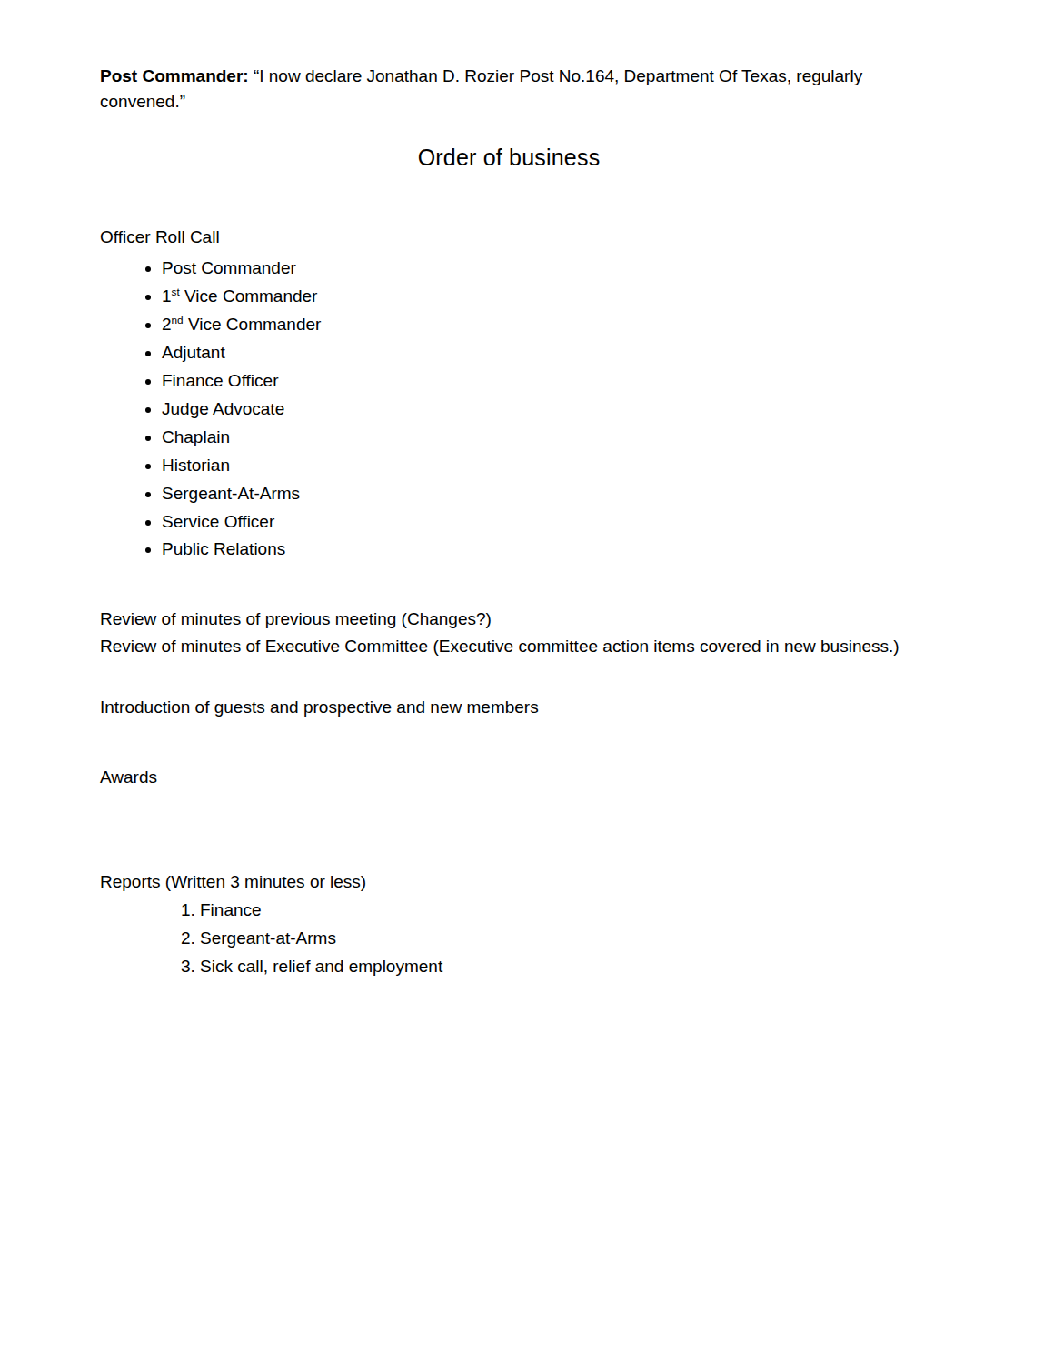Post Commander: “I now declare Jonathan D. Rozier Post No.164, Department Of Texas, regularly convened.”
Order of business
Officer Roll Call
Post Commander
1st Vice Commander
2nd Vice Commander
Adjutant
Finance Officer
Judge Advocate
Chaplain
Historian
Sergeant-At-Arms
Service Officer
Public Relations
Review of minutes of previous meeting (Changes?)
Review of minutes of Executive Committee (Executive committee action items covered in new business.)
Introduction of guests and prospective and new members
Awards
Reports (Written 3 minutes or less)
Finance
Sergeant-at-Arms
Sick call, relief and employment